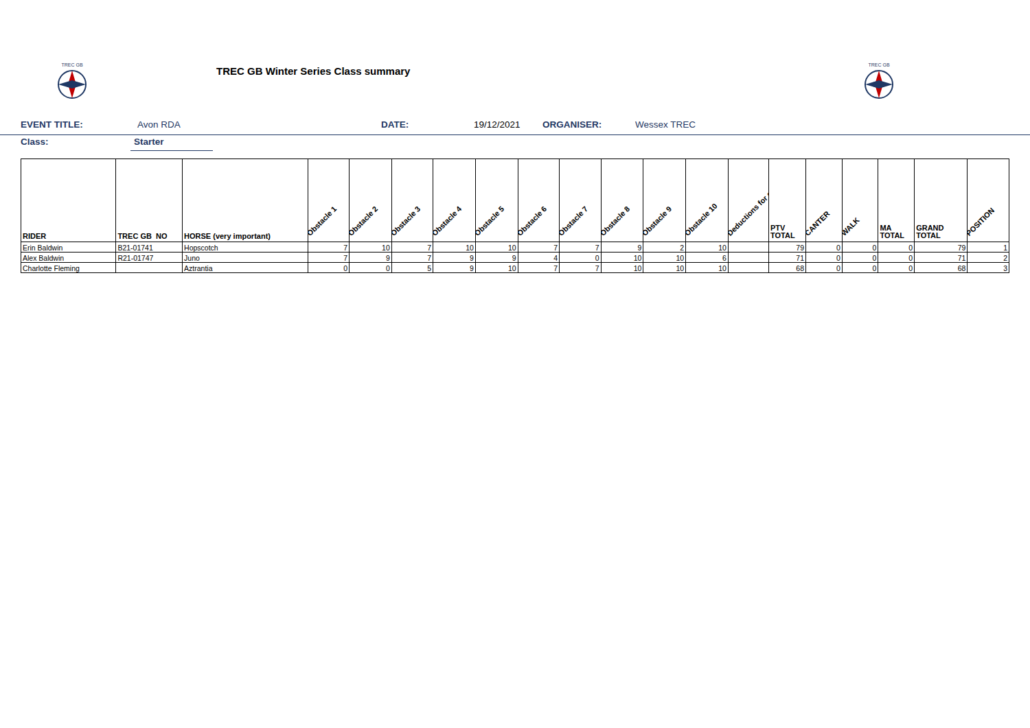TREC GB
TREC GB
TREC GB Winter Series Class summary
EVENT TITLE: Avon RDA DATE: 19/12/2021 ORGANISER: Wessex TREC
Class: Starter
| RIDER | TREC GB NO | HORSE (very important) | Obstacle 1 | Obstacle 2 | Obstacle 3 | Obstacle 4 | Obstacle 5 | Obstacle 6 | Obstacle 7 | Obstacle 8 | Obstacle 9 | Obstacle 10 | Deductions for cirling | PTV TOTAL | CANTER | WALK | MA TOTAL | GRAND TOTAL | POSITION |
| --- | --- | --- | --- | --- | --- | --- | --- | --- | --- | --- | --- | --- | --- | --- | --- | --- | --- | --- | --- |
| Erin Baldwin | B21-01741 | Hopscotch | 7 | 10 | 7 | 10 | 10 | 7 | 7 | 9 | 2 | 10 | | 79 | 0 | 0 | 0 | 79 | 1 |
| Alex Baldwin | R21-01747 | Juno | 7 | 9 | 7 | 9 | 9 | 4 | 0 | 10 | 10 | 6 | | 71 | 0 | 0 | 0 | 71 | 2 |
| Charlotte Fleming | | Aztrantia | 0 | 0 | 5 | 9 | 10 | 7 | 7 | 10 | 10 | 10 | | 68 | 0 | 0 | 0 | 68 | 3 |